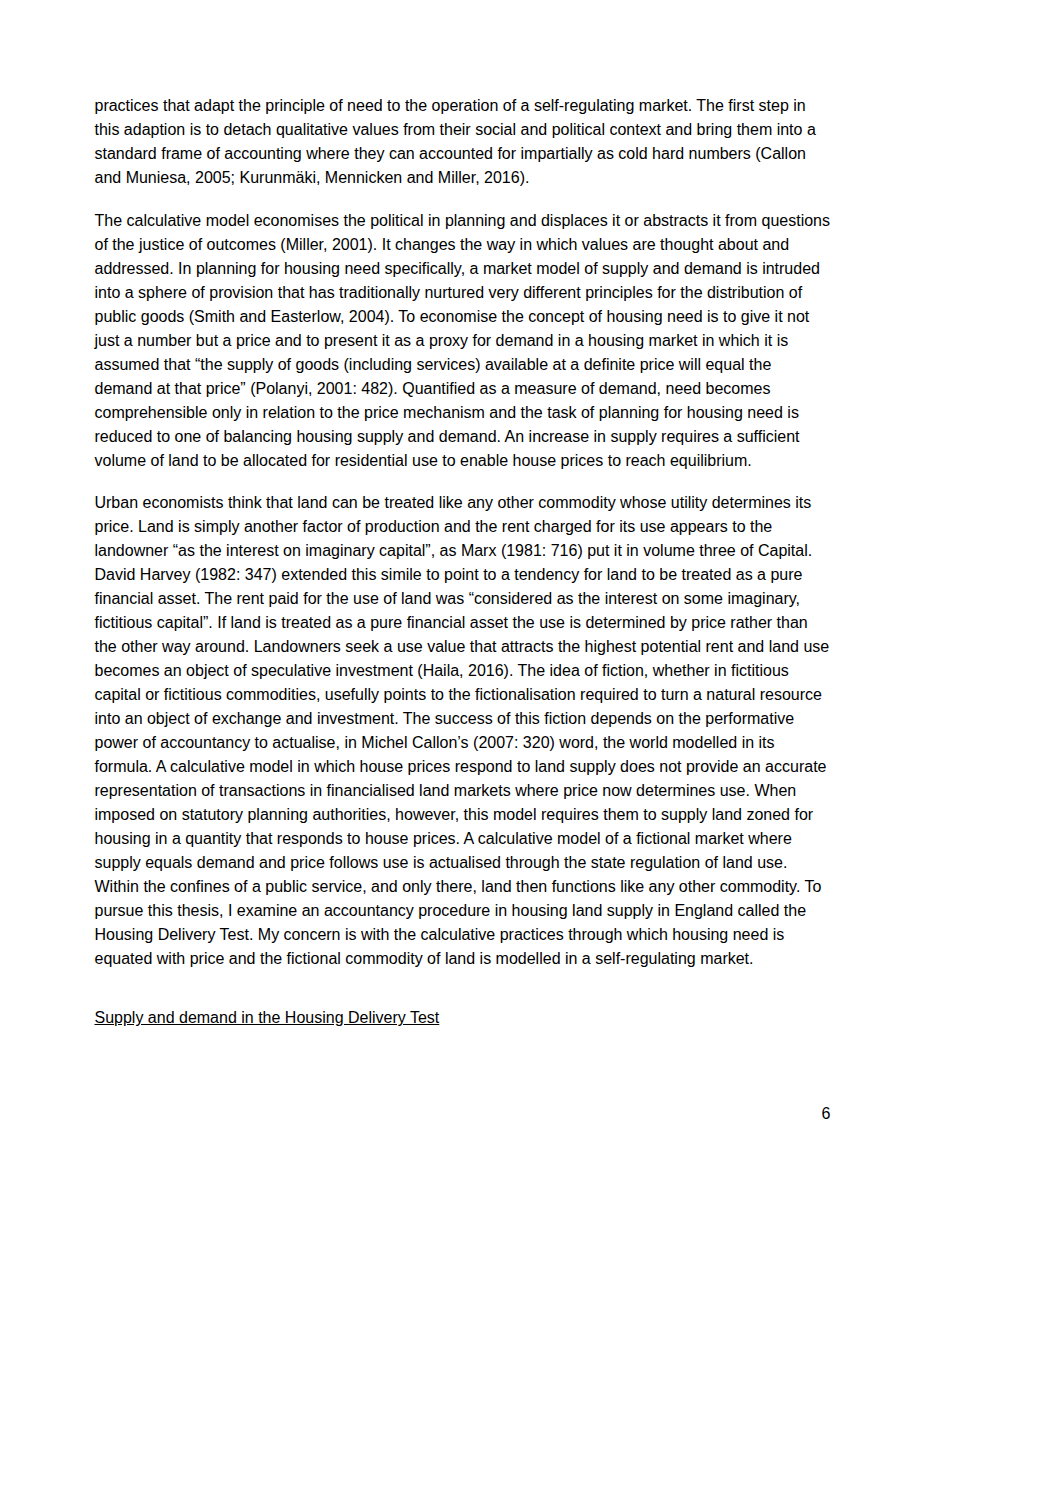practices that adapt the principle of need to the operation of a self-regulating market. The first step in this adaption is to detach qualitative values from their social and political context and bring them into a standard frame of accounting where they can accounted for impartially as cold hard numbers (Callon and Muniesa, 2005; Kurunmäki, Mennicken and Miller, 2016).
The calculative model economises the political in planning and displaces it or abstracts it from questions of the justice of outcomes (Miller, 2001). It changes the way in which values are thought about and addressed. In planning for housing need specifically, a market model of supply and demand is intruded into a sphere of provision that has traditionally nurtured very different principles for the distribution of public goods (Smith and Easterlow, 2004). To economise the concept of housing need is to give it not just a number but a price and to present it as a proxy for demand in a housing market in which it is assumed that “the supply of goods (including services) available at a definite price will equal the demand at that price” (Polanyi, 2001: 482). Quantified as a measure of demand, need becomes comprehensible only in relation to the price mechanism and the task of planning for housing need is reduced to one of balancing housing supply and demand. An increase in supply requires a sufficient volume of land to be allocated for residential use to enable house prices to reach equilibrium.
Urban economists think that land can be treated like any other commodity whose utility determines its price. Land is simply another factor of production and the rent charged for its use appears to the landowner “as the interest on imaginary capital”, as Marx (1981: 716) put it in volume three of Capital. David Harvey (1982: 347) extended this simile to point to a tendency for land to be treated as a pure financial asset. The rent paid for the use of land was “considered as the interest on some imaginary, fictitious capital”. If land is treated as a pure financial asset the use is determined by price rather than the other way around. Landowners seek a use value that attracts the highest potential rent and land use becomes an object of speculative investment (Haila, 2016). The idea of fiction, whether in fictitious capital or fictitious commodities, usefully points to the fictionalisation required to turn a natural resource into an object of exchange and investment. The success of this fiction depends on the performative power of accountancy to actualise, in Michel Callon’s (2007: 320) word, the world modelled in its formula. A calculative model in which house prices respond to land supply does not provide an accurate representation of transactions in financialised land markets where price now determines use. When imposed on statutory planning authorities, however, this model requires them to supply land zoned for housing in a quantity that responds to house prices. A calculative model of a fictional market where supply equals demand and price follows use is actualised through the state regulation of land use. Within the confines of a public service, and only there, land then functions like any other commodity. To pursue this thesis, I examine an accountancy procedure in housing land supply in England called the Housing Delivery Test. My concern is with the calculative practices through which housing need is equated with price and the fictional commodity of land is modelled in a self-regulating market.
Supply and demand in the Housing Delivery Test
6